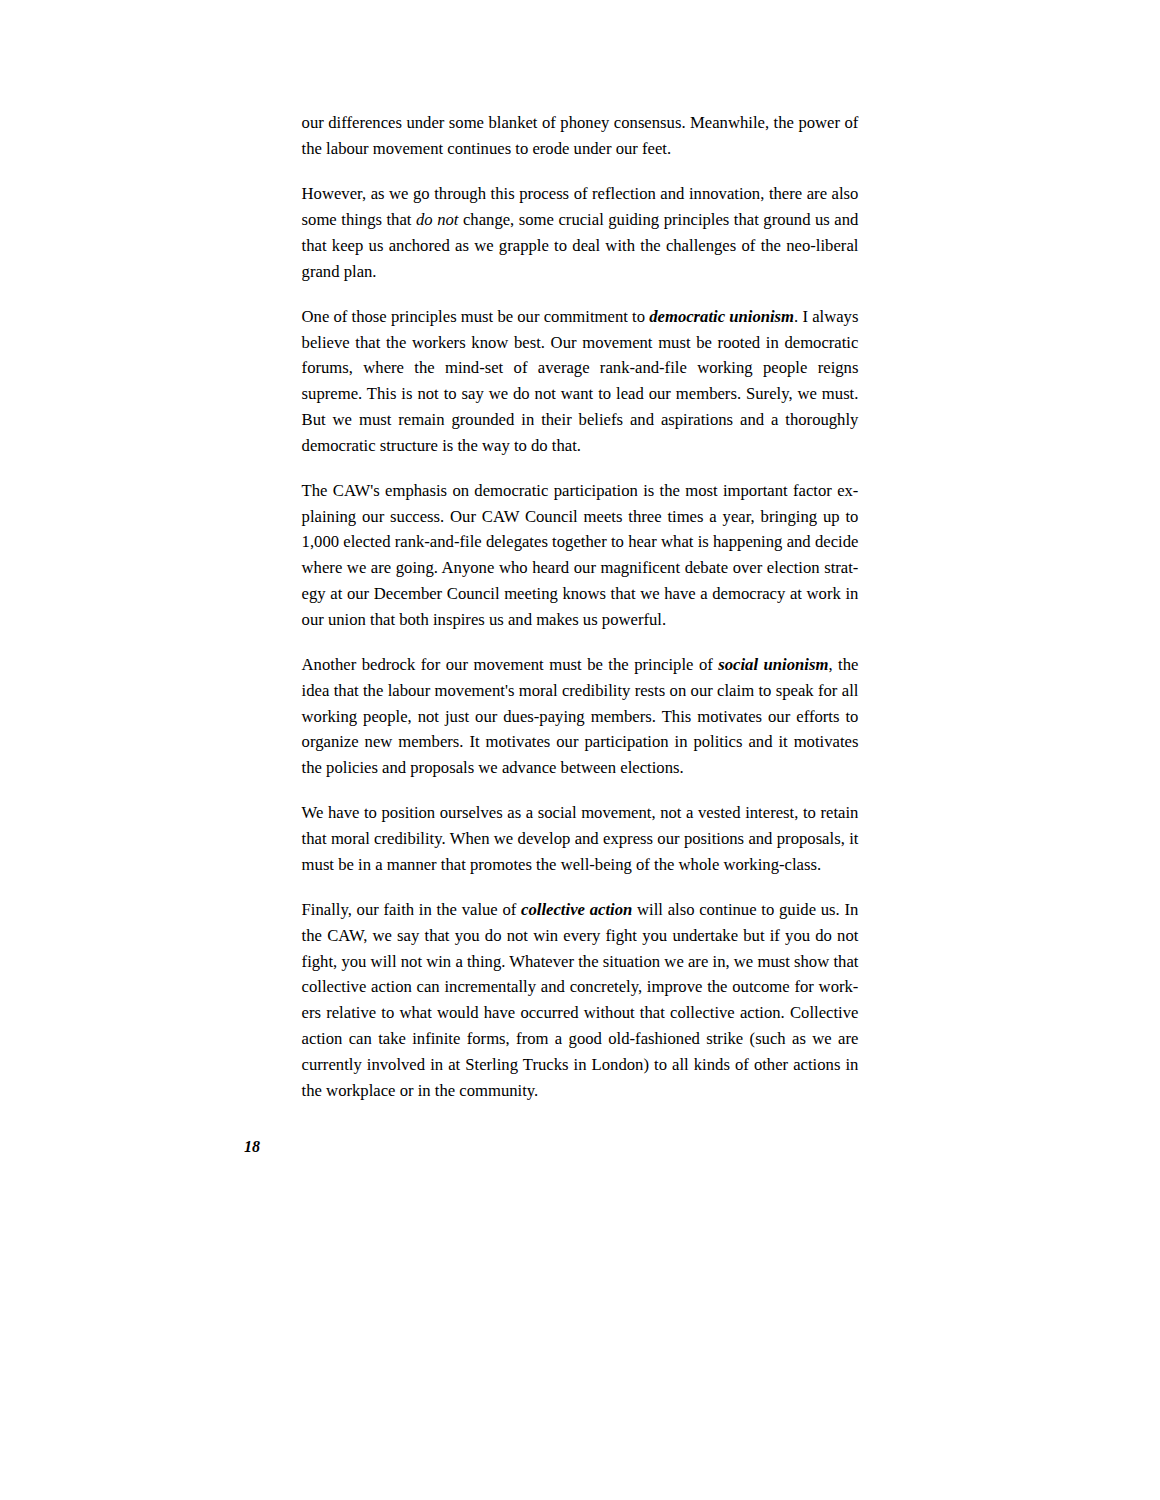our differences under some blanket of phoney consensus. Meanwhile, the power of the labour movement continues to erode under our feet.
However, as we go through this process of reflection and innovation, there are also some things that do not change, some crucial guiding principles that ground us and that keep us anchored as we grapple to deal with the challenges of the neo-liberal grand plan.
One of those principles must be our commitment to democratic unionism. I always believe that the workers know best. Our movement must be rooted in democratic forums, where the mind-set of average rank-and-file working people reigns supreme. This is not to say we do not want to lead our members. Surely, we must. But we must remain grounded in their beliefs and aspirations and a thoroughly democratic structure is the way to do that.
The CAW's emphasis on democratic participation is the most important factor explaining our success. Our CAW Council meets three times a year, bringing up to 1,000 elected rank-and-file delegates together to hear what is happening and decide where we are going. Anyone who heard our magnificent debate over election strategy at our December Council meeting knows that we have a democracy at work in our union that both inspires us and makes us powerful.
Another bedrock for our movement must be the principle of social unionism, the idea that the labour movement's moral credibility rests on our claim to speak for all working people, not just our dues-paying members. This motivates our efforts to organize new members. It motivates our participation in politics and it motivates the policies and proposals we advance between elections.
We have to position ourselves as a social movement, not a vested interest, to retain that moral credibility. When we develop and express our positions and proposals, it must be in a manner that promotes the well-being of the whole working-class.
Finally, our faith in the value of collective action will also continue to guide us. In the CAW, we say that you do not win every fight you undertake but if you do not fight, you will not win a thing. Whatever the situation we are in, we must show that collective action can incrementally and concretely, improve the outcome for workers relative to what would have occurred without that collective action. Collective action can take infinite forms, from a good old-fashioned strike (such as we are currently involved in at Sterling Trucks in London) to all kinds of other actions in the workplace or in the community.
18